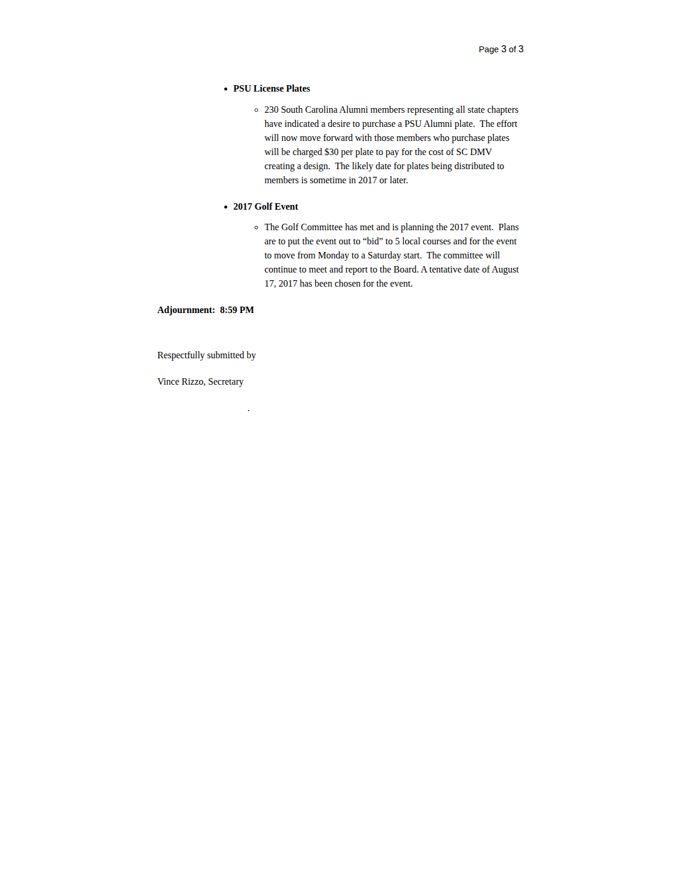Page 3 of 3
PSU License Plates
230 South Carolina Alumni members representing all state chapters have indicated a desire to purchase a PSU Alumni plate. The effort will now move forward with those members who purchase plates will be charged $30 per plate to pay for the cost of SC DMV creating a design. The likely date for plates being distributed to members is sometime in 2017 or later.
2017 Golf Event
The Golf Committee has met and is planning the 2017 event. Plans are to put the event out to “bid” to 5 local courses and for the event to move from Monday to a Saturday start. The committee will continue to meet and report to the Board. A tentative date of August 17, 2017 has been chosen for the event.
Adjournment: 8:59 PM
Respectfully submitted by
Vince Rizzo, Secretary
.